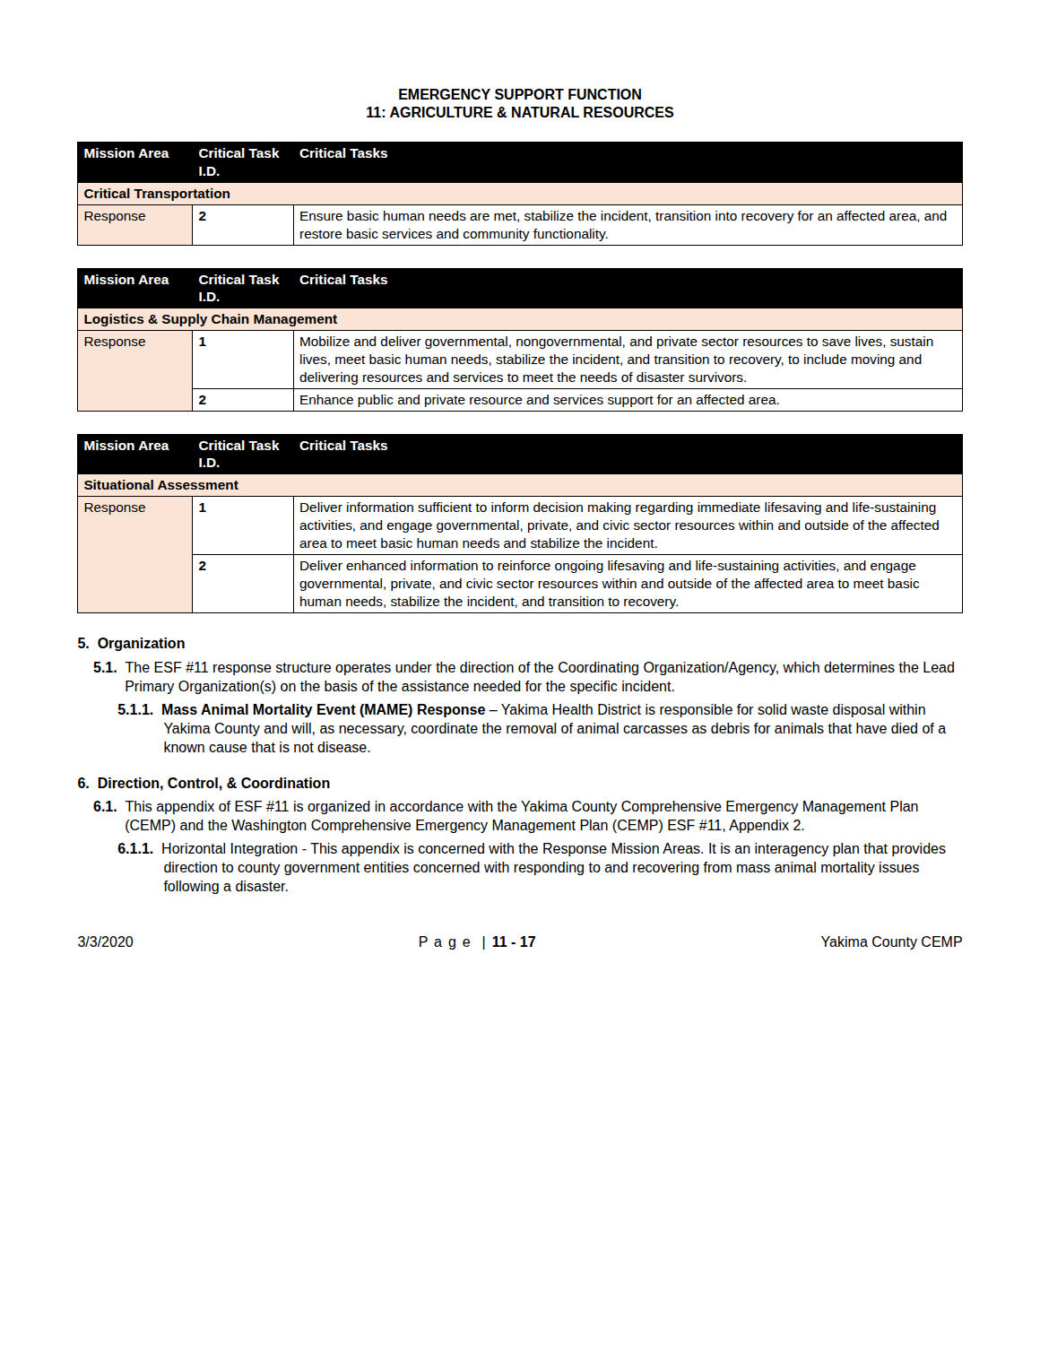EMERGENCY SUPPORT FUNCTION
11: AGRICULTURE & NATURAL RESOURCES
| Mission Area | Critical Task I.D. | Critical Tasks |
| --- | --- | --- |
| Critical Transportation |
| Response | 2 | Ensure basic human needs are met, stabilize the incident, transition into recovery for an affected area, and restore basic services and community functionality. |
| Mission Area | Critical Task I.D. | Critical Tasks |
| --- | --- | --- |
| Logistics & Supply Chain Management |
| Response | 1 | Mobilize and deliver governmental, nongovernmental, and private sector resources to save lives, sustain lives, meet basic human needs, stabilize the incident, and transition to recovery, to include moving and delivering resources and services to meet the needs of disaster survivors. |
| 2 | Enhance public and private resource and services support for an affected area. |
| Mission Area | Critical Task I.D. | Critical Tasks |
| --- | --- | --- |
| Situational Assessment |
| Response | 1 | Deliver information sufficient to inform decision making regarding immediate lifesaving and life-sustaining activities, and engage governmental, private, and civic sector resources within and outside of the affected area to meet basic human needs and stabilize the incident. |
| 2 | Deliver enhanced information to reinforce ongoing lifesaving and life-sustaining activities, and engage governmental, private, and civic sector resources within and outside of the affected area to meet basic human needs, stabilize the incident, and transition to recovery. |
5. Organization
5.1. The ESF #11 response structure operates under the direction of the Coordinating Organization/Agency, which determines the Lead Primary Organization(s) on the basis of the assistance needed for the specific incident.
5.1.1. Mass Animal Mortality Event (MAME) Response – Yakima Health District is responsible for solid waste disposal within Yakima County and will, as necessary, coordinate the removal of animal carcasses as debris for animals that have died of a known cause that is not disease.
6. Direction, Control, & Coordination
6.1. This appendix of ESF #11 is organized in accordance with the Yakima County Comprehensive Emergency Management Plan (CEMP) and the Washington Comprehensive Emergency Management Plan (CEMP) ESF #11, Appendix 2.
6.1.1. Horizontal Integration - This appendix is concerned with the Response Mission Areas. It is an interagency plan that provides direction to county government entities concerned with responding to and recovering from mass animal mortality issues following a disaster.
3/3/2020
P a g e | 11 - 17
Yakima County CEMP